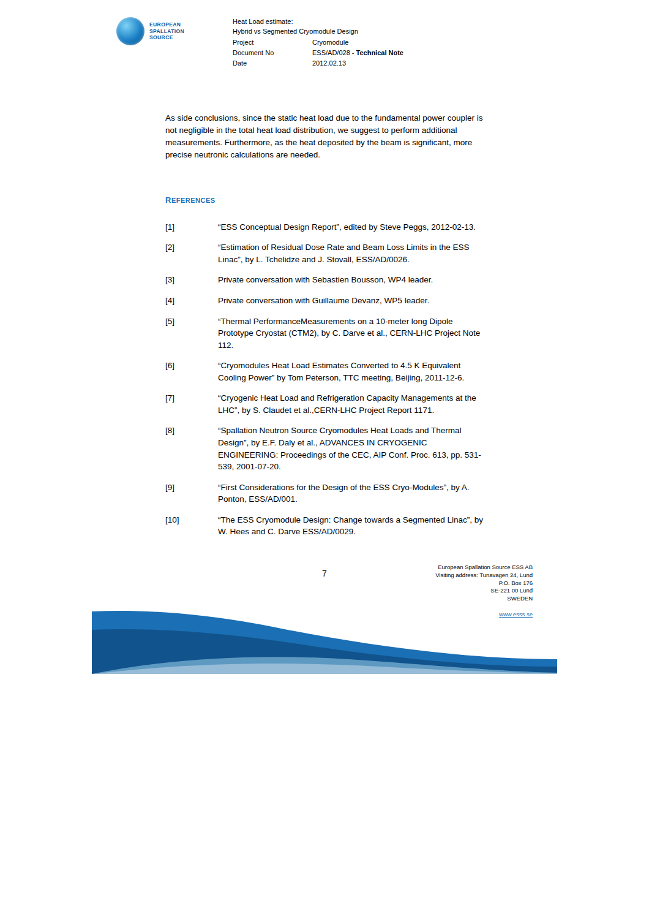EUROPEAN
SPALLATION
SOURCE
Heat Load estimate:
Hybrid vs Segmented Cryomodule Design
| Project | Cryomodule |
| Document No | ESS/AD/028 - Technical Note |
| Date | 2012.02.13 |
As side conclusions, since the static heat load due to the fundamental power coupler is not negligible in the total heat load distribution, we suggest to perform additional measurements. Furthermore, as the heat deposited by the beam is significant, more precise neutronic calculations are needed.
References
| [1] | “ESS Conceptual Design Report”, edited by Steve Peggs, 2012-02-13. |
| [2] | “Estimation of Residual Dose Rate and Beam Loss Limits in the ESS Linac”, by L. Tchelidze and J. Stovall, ESS/AD/0026. |
| [3] | Private conversation with Sebastien Bousson, WP4 leader. |
| [4] | Private conversation with Guillaume Devanz, WP5 leader. |
| [5] | “Thermal PerformanceMeasurements on a 10-meter long Dipole Prototype Cryostat (CTM2), by C. Darve et al., CERN-LHC Project Note 112. |
| [6] | “Cryomodules Heat Load Estimates Converted to 4.5 K Equivalent Cooling Power” by Tom Peterson, TTC meeting, Beijing, 2011-12-6. |
| [7] | “Cryogenic Heat Load and Refrigeration Capacity Managements at the LHC”, by S. Claudet et al.,CERN-LHC Project Report 1171. |
| [8] | “Spallation Neutron Source Cryomodules Heat Loads and Thermal Design”, by E.F. Daly et al., ADVANCES IN CRYOGENIC ENGINEERING: Proceedings of the CEC, AIP Conf. Proc. 613, pp. 531-539, 2001-07-20. |
| [9] | “First Considerations for the Design of the ESS Cryo-Modules”, by A. Ponton, ESS/AD/001. |
| [10] | “The ESS Cryomodule Design: Change towards a Segmented Linac”, by W. Hees and C. Darve ESS/AD/0029. |
7
European Spallation Source ESS AB
Visiting address: Tunavagen 24, Lund
P.O. Box 176
SE-221 00 Lund
SWEDEN
www.esss.se